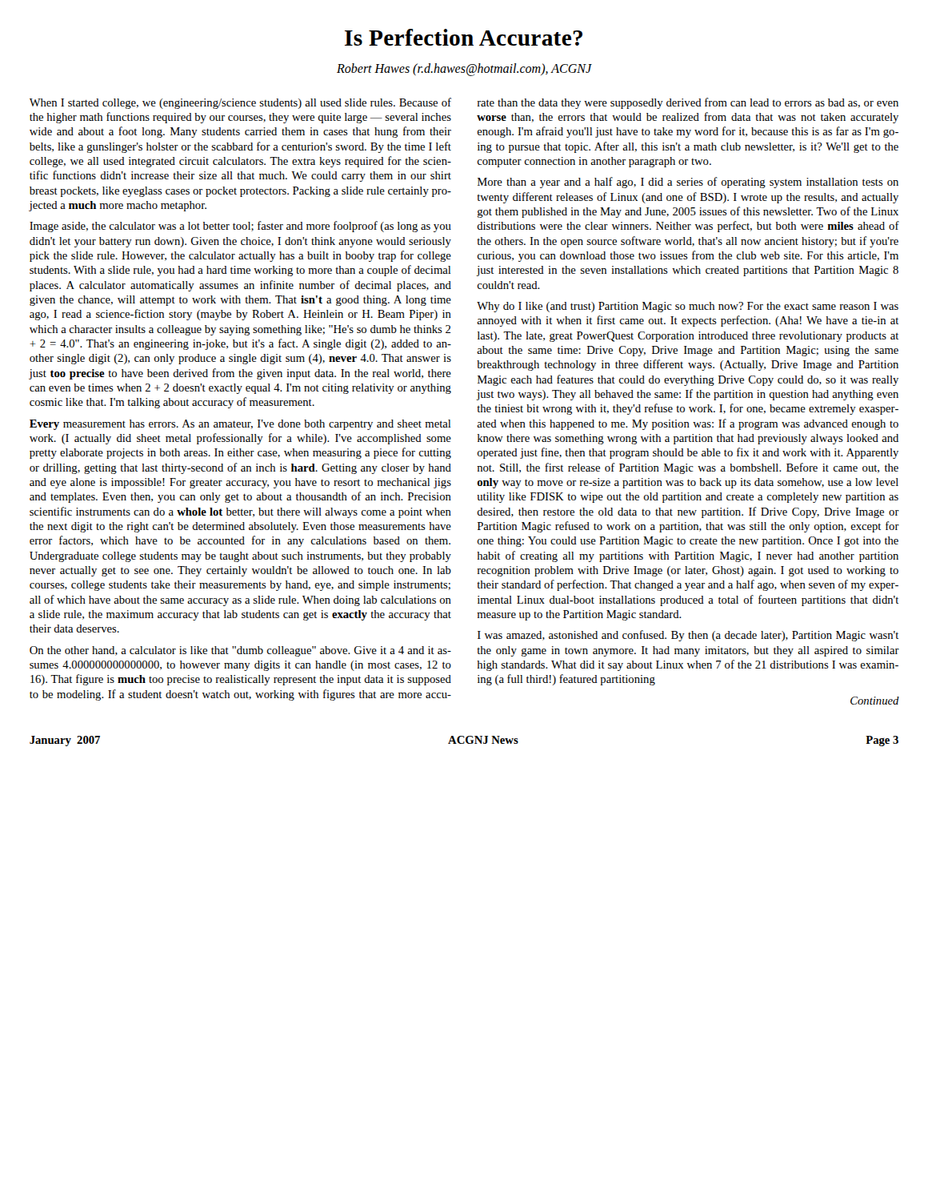Is Perfection Accurate?
Robert Hawes (r.d.hawes@hotmail.com), ACGNJ
When I started college, we (engineering/science students) all used slide rules. Because of the higher math functions required by our courses, they were quite large — several inches wide and about a foot long. Many students carried them in cases that hung from their belts, like a gunslinger's holster or the scabbard for a centurion's sword. By the time I left college, we all used integrated circuit calculators. The extra keys required for the scientific functions didn't increase their size all that much. We could carry them in our shirt breast pockets, like eyeglass cases or pocket protectors. Packing a slide rule certainly projected a much more macho metaphor.
Image aside, the calculator was a lot better tool; faster and more foolproof (as long as you didn't let your battery run down). Given the choice, I don't think anyone would seriously pick the slide rule. However, the calculator actually has a built in booby trap for college students. With a slide rule, you had a hard time working to more than a couple of decimal places. A calculator automatically assumes an infinite number of decimal places, and given the chance, will attempt to work with them. That isn't a good thing. A long time ago, I read a science-fiction story (maybe by Robert A. Heinlein or H. Beam Piper) in which a character insults a colleague by saying something like; "He's so dumb he thinks 2 + 2 = 4.0". That's an engineering in-joke, but it's a fact. A single digit (2), added to another single digit (2), can only produce a single digit sum (4), never 4.0. That answer is just too precise to have been derived from the given input data. In the real world, there can even be times when 2 + 2 doesn't exactly equal 4. I'm not citing relativity or anything cosmic like that. I'm talking about accuracy of measurement.
Every measurement has errors. As an amateur, I've done both carpentry and sheet metal work. (I actually did sheet metal professionally for a while). I've accomplished some pretty elaborate projects in both areas. In either case, when measuring a piece for cutting or drilling, getting that last thirty-second of an inch is hard. Getting any closer by hand and eye alone is impossible! For greater accuracy, you have to resort to mechanical jigs and templates. Even then, you can only get to about a thousandth of an inch. Precision scientific instruments can do a whole lot better, but there will always come a point when the next digit to the right can't be determined absolutely. Even those measurements have error factors, which have to be accounted for in any calculations based on them. Undergraduate college students may be taught about such instruments, but they probably never actually get to see one. They certainly wouldn't be allowed to touch one. In lab courses, college students take their measurements by hand, eye, and simple instruments; all of which have about the same accuracy as a slide rule. When doing lab calculations on a slide rule, the maximum accuracy that lab students can get is exactly the accuracy that their data deserves.
On the other hand, a calculator is like that "dumb colleague" above. Give it a 4 and it assumes 4.000000000000000, to however many digits it can handle (in most cases, 12 to 16). That figure is much too precise to realistically represent the input data it is supposed to be modeling. If a student doesn't watch out, working with figures that are more accurate than the data they were supposedly derived from can lead to errors as bad as, or even worse than, the errors that would be realized from data that was not taken accurately enough. I'm afraid you'll just have to take my word for it, because this is as far as I'm going to pursue that topic. After all, this isn't a math club newsletter, is it? We'll get to the computer connection in another paragraph or two.
More than a year and a half ago, I did a series of operating system installation tests on twenty different releases of Linux (and one of BSD). I wrote up the results, and actually got them published in the May and June, 2005 issues of this newsletter. Two of the Linux distributions were the clear winners. Neither was perfect, but both were miles ahead of the others. In the open source software world, that's all now ancient history; but if you're curious, you can download those two issues from the club web site. For this article, I'm just interested in the seven installations which created partitions that Partition Magic 8 couldn't read.
Why do I like (and trust) Partition Magic so much now? For the exact same reason I was annoyed with it when it first came out. It expects perfection. (Aha! We have a tie-in at last). The late, great PowerQuest Corporation introduced three revolutionary products at about the same time: Drive Copy, Drive Image and Partition Magic; using the same breakthrough technology in three different ways. (Actually, Drive Image and Partition Magic each had features that could do everything Drive Copy could do, so it was really just two ways). They all behaved the same: If the partition in question had anything even the tiniest bit wrong with it, they'd refuse to work. I, for one, became extremely exasperated when this happened to me. My position was: If a program was advanced enough to know there was something wrong with a partition that had previously always looked and operated just fine, then that program should be able to fix it and work with it. Apparently not. Still, the first release of Partition Magic was a bombshell. Before it came out, the only way to move or re-size a partition was to back up its data somehow, use a low level utility like FDISK to wipe out the old partition and create a completely new partition as desired, then restore the old data to that new partition. If Drive Copy, Drive Image or Partition Magic refused to work on a partition, that was still the only option, except for one thing: You could use Partition Magic to create the new partition. Once I got into the habit of creating all my partitions with Partition Magic, I never had another partition recognition problem with Drive Image (or later, Ghost) again. I got used to working to their standard of perfection. That changed a year and a half ago, when seven of my experimental Linux dual-boot installations produced a total of fourteen partitions that didn't measure up to the Partition Magic standard.
I was amazed, astonished and confused. By then (a decade later), Partition Magic wasn't the only game in town anymore. It had many imitators, but they all aspired to similar high standards. What did it say about Linux when 7 of the 21 distributions I was examining (a full third!) featured partitioning
Continued
January 2007
ACGNJ News
Page 3